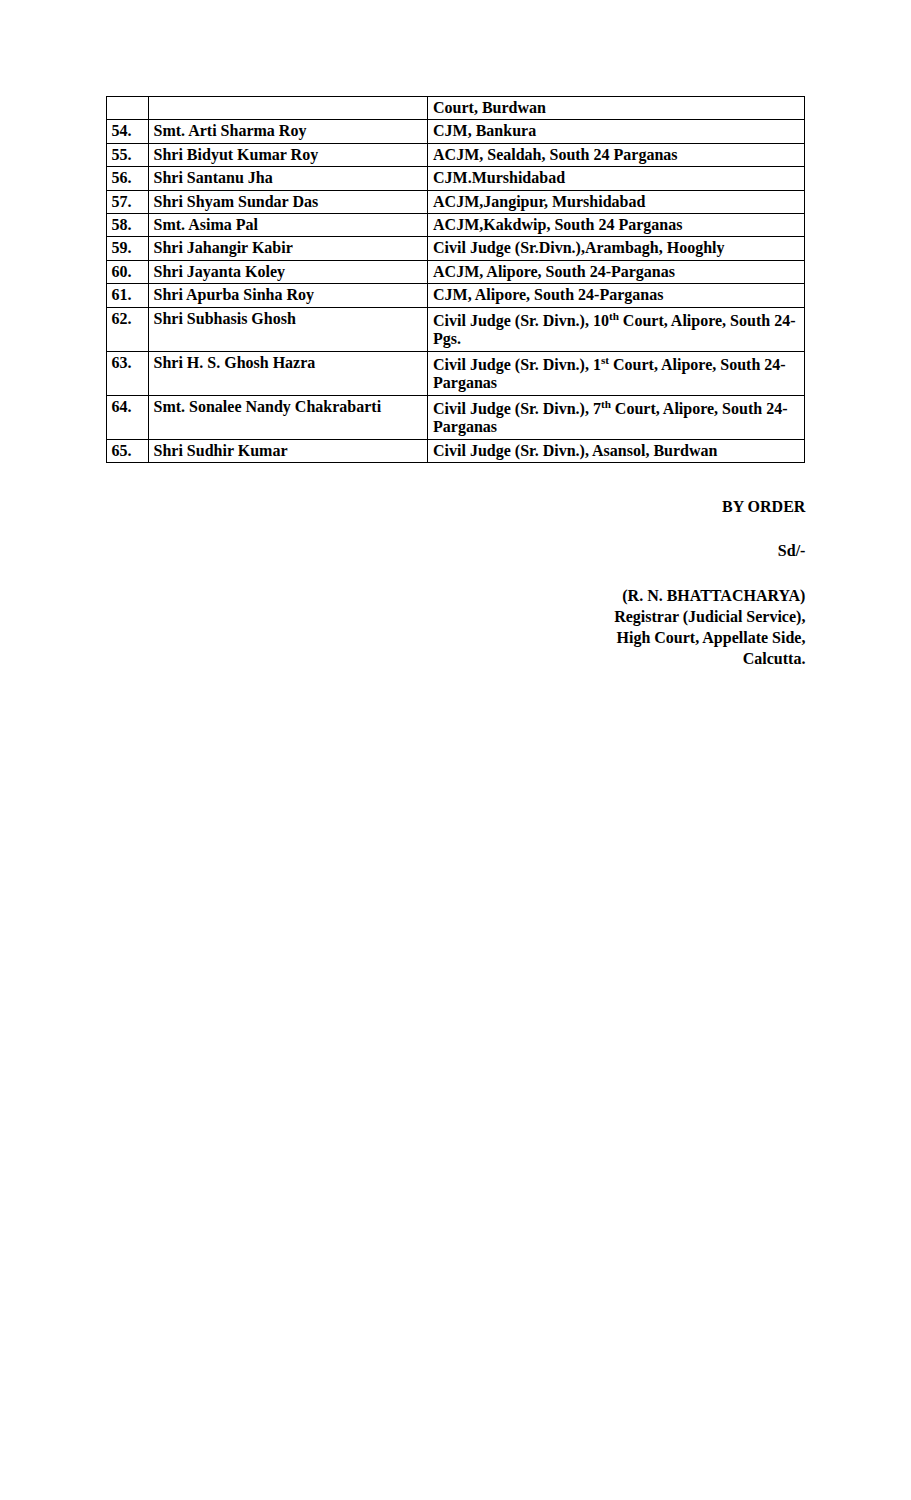| | | Court, Burdwan |
| 54. | Smt. Arti Sharma Roy | CJM, Bankura |
| 55. | Shri Bidyut Kumar Roy | ACJM, Sealdah, South 24 Parganas |
| 56. | Shri Santanu Jha | CJM.Murshidabad |
| 57. | Shri Shyam Sundar Das | ACJM,Jangipur, Murshidabad |
| 58. | Smt. Asima Pal | ACJM,Kakdwip, South 24 Parganas |
| 59. | Shri Jahangir Kabir | Civil Judge (Sr.Divn.),Arambagh, Hooghly |
| 60. | Shri Jayanta Koley | ACJM, Alipore, South 24-Parganas |
| 61. | Shri Apurba Sinha Roy | CJM, Alipore, South 24-Parganas |
| 62. | Shri Subhasis Ghosh | Civil Judge (Sr. Divn.), 10 th Court, Alipore, South 24-Pgs. |
| 63. | Shri H. S. Ghosh Hazra | Civil Judge (Sr. Divn.), 1 st Court, Alipore, South 24-Parganas |
| 64. | Smt. Sonalee Nandy Chakrabarti | Civil Judge (Sr. Divn.), 7 th Court, Alipore, South 24-Parganas |
| 65. | Shri Sudhir Kumar | Civil Judge (Sr. Divn.), Asansol, Burdwan |
BY ORDER
Sd/-
(R. N. BHATTACHARYA)
Registrar (Judicial Service),
High Court, Appellate Side,
Calcutta.